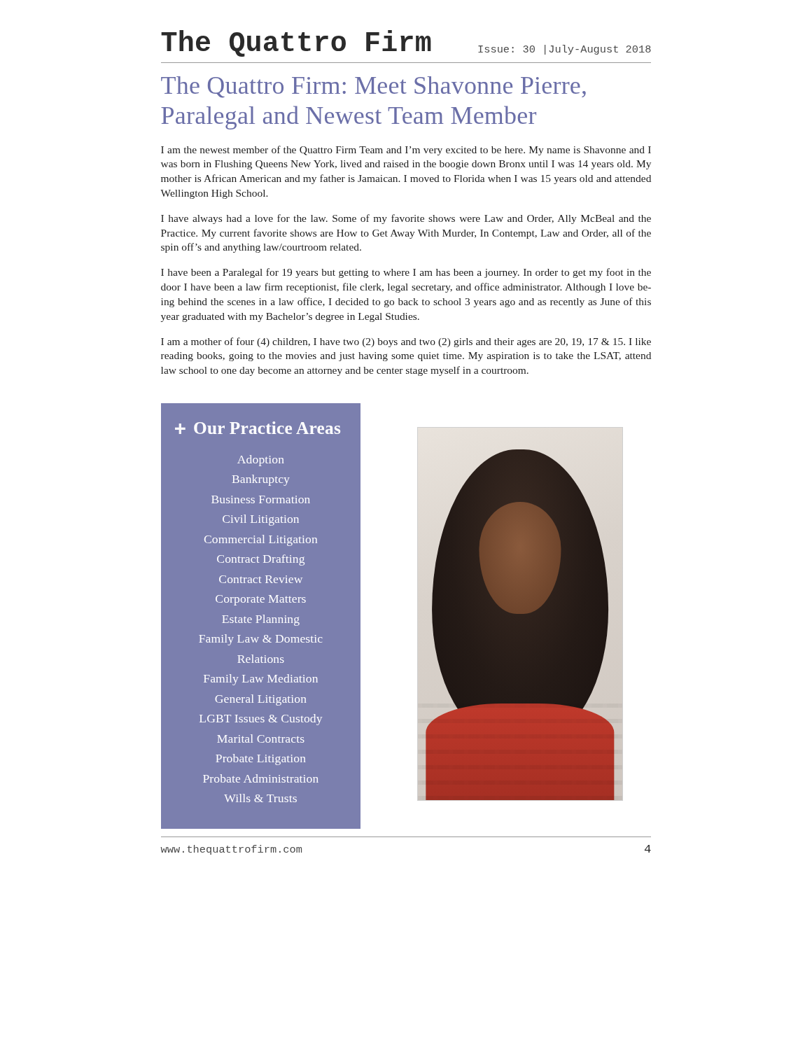The Quattro Firm
Issue: 30 |July-August 2018
The Quattro Firm: Meet Shavonne Pierre, Paralegal and Newest Team Member
I am the newest member of the Quattro Firm Team and I’m very excited to be here. My name is Shavonne and I was born in Flushing Queens New York, lived and raised in the boogie down Bronx until I was 14 years old. My mother is African American and my father is Jamaican. I moved to Florida when I was 15 years old and attended Wellington High School.
I have always had a love for the law. Some of my favorite shows were Law and Order, Ally McBeal and the Practice. My current favorite shows are How to Get Away With Murder, In Contempt, Law and Order, all of the spin off’s and anything law/courtroom related.
I have been a Paralegal for 19 years but getting to where I am has been a journey. In order to get my foot in the door I have been a law firm receptionist, file clerk, legal secretary, and office administrator. Although I love being behind the scenes in a law office, I decided to go back to school 3 years ago and as recently as June of this year graduated with my Bachelor’s degree in Legal Studies.
I am a mother of four (4) children, I have two (2) boys and two (2) girls and their ages are 20, 19, 17 & 15. I like reading books, going to the movies and just having some quiet time. My aspiration is to take the LSAT, attend law school to one day become an attorney and be center stage myself in a courtroom.
+ Our Practice Areas
Adoption
Bankruptcy
Business Formation
Civil Litigation
Commercial Litigation
Contract Drafting
Contract Review
Corporate Matters
Estate Planning
Family Law & Domestic Relations
Family Law Mediation
General Litigation
LGBT Issues & Custody
Marital Contracts
Probate Litigation
Probate Administration
Wills & Trusts
www.thequattrofirm.com 4